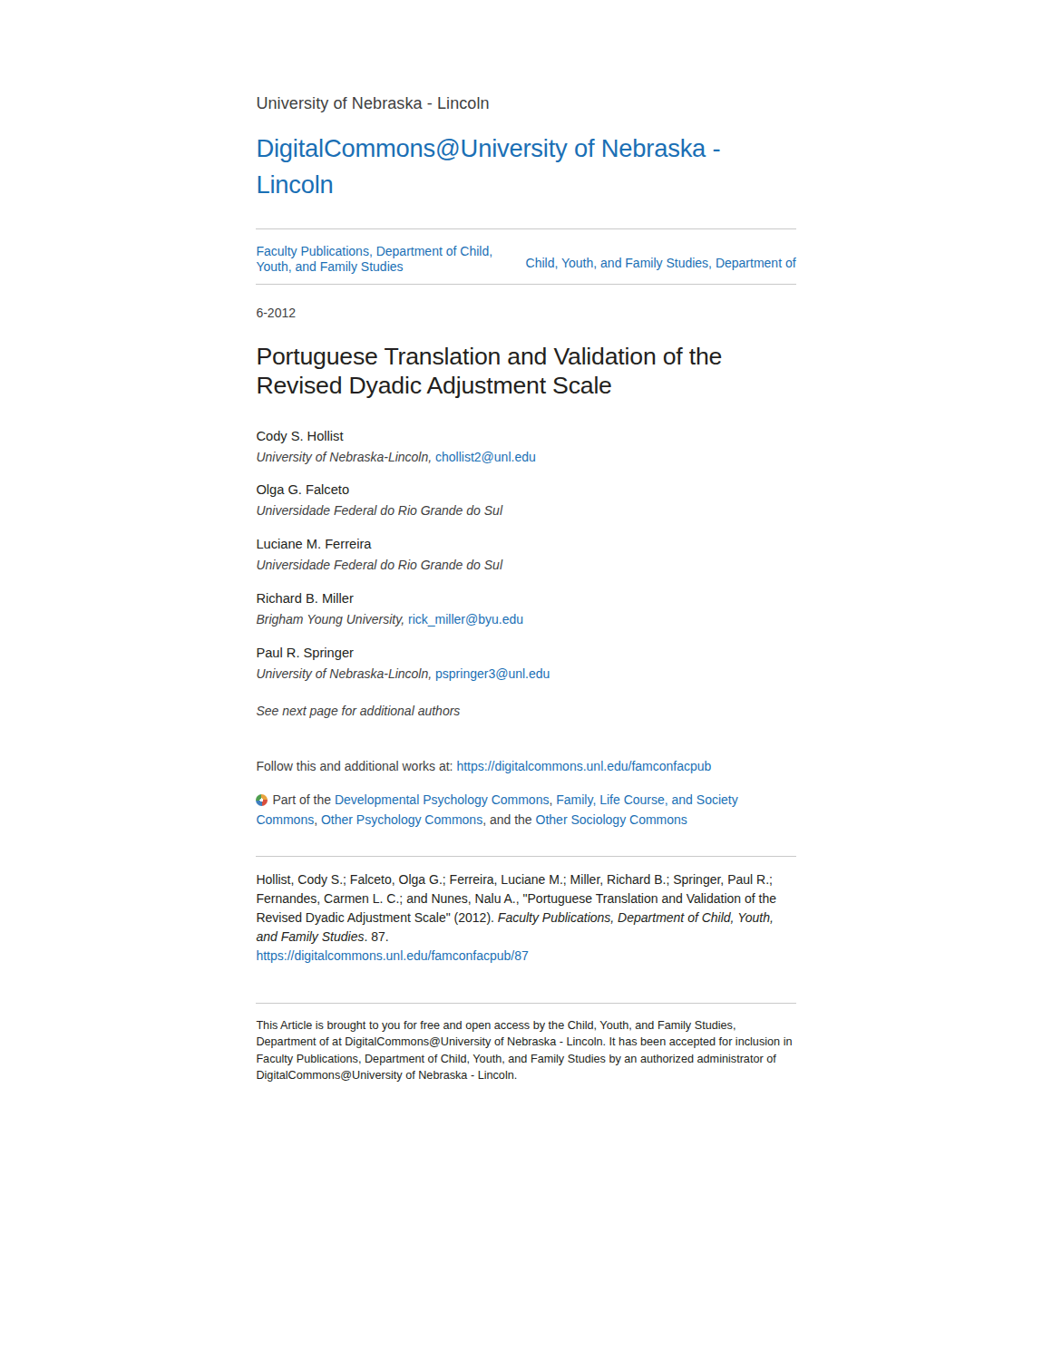University of Nebraska - Lincoln
DigitalCommons@University of Nebraska - Lincoln
Faculty Publications, Department of Child, Youth, and Family Studies
Child, Youth, and Family Studies, Department of
6-2012
Portuguese Translation and Validation of the Revised Dyadic Adjustment Scale
Cody S. Hollist
University of Nebraska-Lincoln, chollist2@unl.edu
Olga G. Falceto
Universidade Federal do Rio Grande do Sul
Luciane M. Ferreira
Universidade Federal do Rio Grande do Sul
Richard B. Miller
Brigham Young University, rick_miller@byu.edu
Paul R. Springer
University of Nebraska-Lincoln, pspringer3@unl.edu
See next page for additional authors
Follow this and additional works at: https://digitalcommons.unl.edu/famconfacpub
Part of the Developmental Psychology Commons, Family, Life Course, and Society Commons, Other Psychology Commons, and the Other Sociology Commons
Hollist, Cody S.; Falceto, Olga G.; Ferreira, Luciane M.; Miller, Richard B.; Springer, Paul R.; Fernandes, Carmen L. C.; and Nunes, Nalu A., "Portuguese Translation and Validation of the Revised Dyadic Adjustment Scale" (2012). Faculty Publications, Department of Child, Youth, and Family Studies. 87.
https://digitalcommons.unl.edu/famconfacpub/87
This Article is brought to you for free and open access by the Child, Youth, and Family Studies, Department of at DigitalCommons@University of Nebraska - Lincoln. It has been accepted for inclusion in Faculty Publications, Department of Child, Youth, and Family Studies by an authorized administrator of DigitalCommons@University of Nebraska - Lincoln.